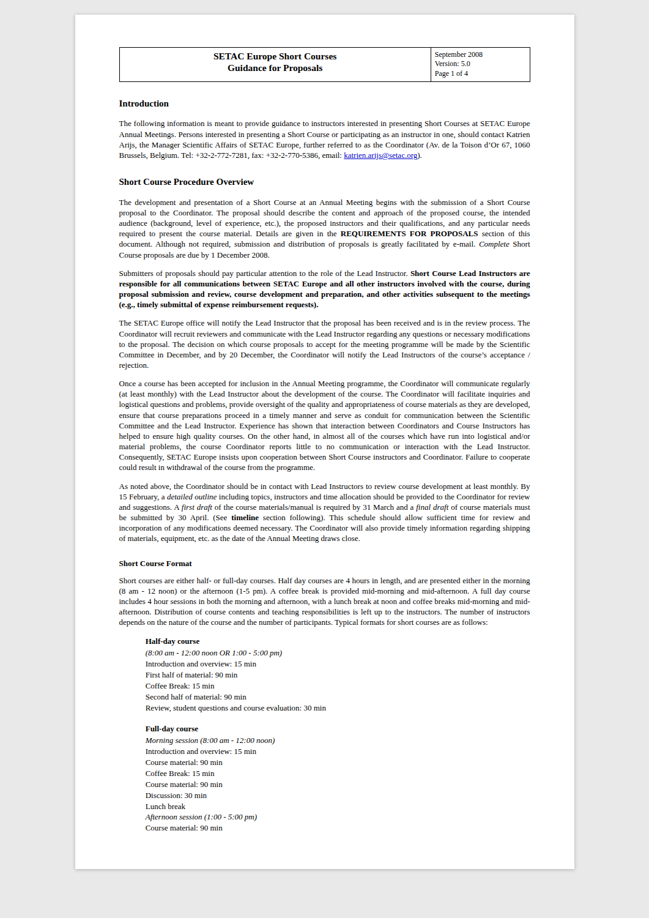| SETAC Europe Short Courses Guidance for Proposals | September 2008 Version: 5.0 Page 1 of 4 |
Introduction
The following information is meant to provide guidance to instructors interested in presenting Short Courses at SETAC Europe Annual Meetings. Persons interested in presenting a Short Course or participating as an instructor in one, should contact Katrien Arijs, the Manager Scientific Affairs of SETAC Europe, further referred to as the Coordinator (Av. de la Toison d’Or 67, 1060 Brussels, Belgium. Tel: +32-2-772-7281, fax: +32-2-770-5386, email: katrien.arijs@setac.org).
Short Course Procedure Overview
The development and presentation of a Short Course at an Annual Meeting begins with the submission of a Short Course proposal to the Coordinator. The proposal should describe the content and approach of the proposed course, the intended audience (background, level of experience, etc.), the proposed instructors and their qualifications, and any particular needs required to present the course material. Details are given in the REQUIREMENTS FOR PROPOSALS section of this document. Although not required, submission and distribution of proposals is greatly facilitated by e-mail. Complete Short Course proposals are due by 1 December 2008.
Submitters of proposals should pay particular attention to the role of the Lead Instructor. Short Course Lead Instructors are responsible for all communications between SETAC Europe and all other instructors involved with the course, during proposal submission and review, course development and preparation, and other activities subsequent to the meetings (e.g., timely submittal of expense reimbursement requests).
The SETAC Europe office will notify the Lead Instructor that the proposal has been received and is in the review process. The Coordinator will recruit reviewers and communicate with the Lead Instructor regarding any questions or necessary modifications to the proposal. The decision on which course proposals to accept for the meeting programme will be made by the Scientific Committee in December, and by 20 December, the Coordinator will notify the Lead Instructors of the course’s acceptance / rejection.
Once a course has been accepted for inclusion in the Annual Meeting programme, the Coordinator will communicate regularly (at least monthly) with the Lead Instructor about the development of the course. The Coordinator will facilitate inquiries and logistical questions and problems, provide oversight of the quality and appropriateness of course materials as they are developed, ensure that course preparations proceed in a timely manner and serve as conduit for communication between the Scientific Committee and the Lead Instructor. Experience has shown that interaction between Coordinators and Course Instructors has helped to ensure high quality courses. On the other hand, in almost all of the courses which have run into logistical and/or material problems, the course Coordinator reports little to no communication or interaction with the Lead Instructor. Consequently, SETAC Europe insists upon cooperation between Short Course instructors and Coordinator. Failure to cooperate could result in withdrawal of the course from the programme.
As noted above, the Coordinator should be in contact with Lead Instructors to review course development at least monthly. By 15 February, a detailed outline including topics, instructors and time allocation should be provided to the Coordinator for review and suggestions. A first draft of the course materials/manual is required by 31 March and a final draft of course materials must be submitted by 30 April. (See timeline section following). This schedule should allow sufficient time for review and incorporation of any modifications deemed necessary. The Coordinator will also provide timely information regarding shipping of materials, equipment, etc. as the date of the Annual Meeting draws close.
Short Course Format
Short courses are either half- or full-day courses. Half day courses are 4 hours in length, and are presented either in the morning (8 am - 12 noon) or the afternoon (1-5 pm). A coffee break is provided mid-morning and mid-afternoon. A full day course includes 4 hour sessions in both the morning and afternoon, with a lunch break at noon and coffee breaks mid-morning and mid-afternoon. Distribution of course contents and teaching responsibilities is left up to the instructors. The number of instructors depends on the nature of the course and the number of participants. Typical formats for short courses are as follows:
Half-day course
(8:00 am - 12:00 noon OR 1:00 - 5:00 pm)
Introduction and overview: 15 min
First half of material: 90 min
Coffee Break: 15 min
Second half of material: 90 min
Review, student questions and course evaluation: 30 min
Full-day course
Morning session (8:00 am - 12:00 noon)
Introduction and overview: 15 min
Course material: 90 min
Coffee Break: 15 min
Course material: 90 min
Discussion: 30 min
Lunch break
Afternoon session (1:00 - 5:00 pm)
Course material: 90 min